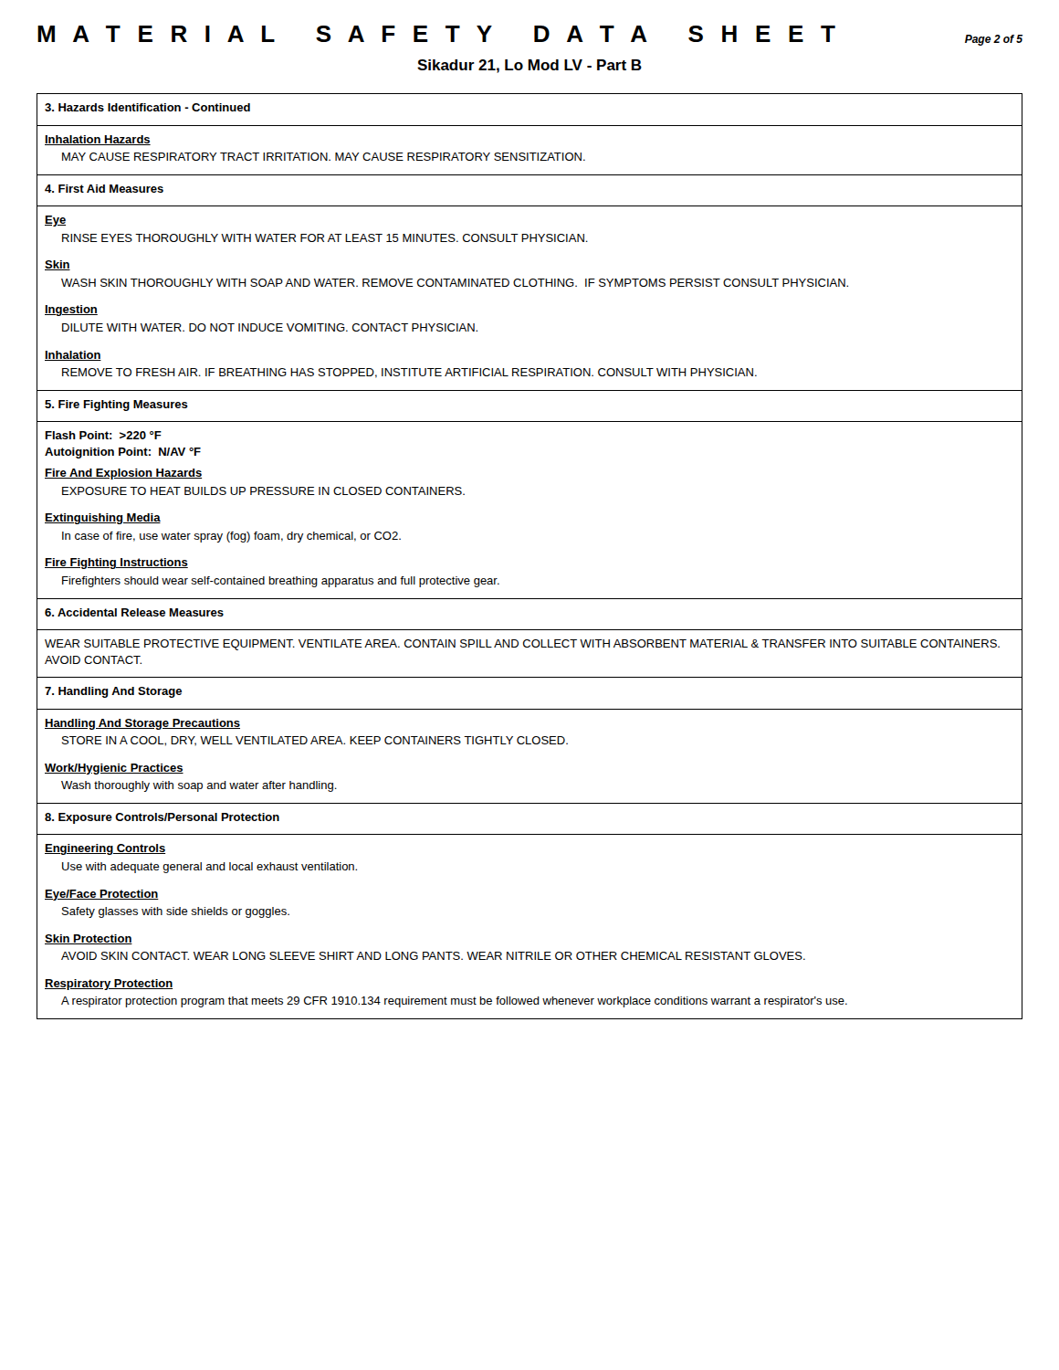M A T E R I A L S A F E T Y D A T A S H E E T
Page 2 of 5
Sikadur 21, Lo Mod LV - Part B
| 3. Hazards Identification - Continued |
| Inhalation Hazards MAY CAUSE RESPIRATORY TRACT IRRITATION. MAY CAUSE RESPIRATORY SENSITIZATION. |
| 4. First Aid Measures |
| Eye RINSE EYES THOROUGHLY WITH WATER FOR AT LEAST 15 MINUTES. CONSULT PHYSICIAN. Skin WASH SKIN THOROUGHLY WITH SOAP AND WATER. REMOVE CONTAMINATED CLOTHING. IF SYMPTOMS PERSIST CONSULT PHYSICIAN. Ingestion DILUTE WITH WATER. DO NOT INDUCE VOMITING. CONTACT PHYSICIAN. Inhalation REMOVE TO FRESH AIR. IF BREATHING HAS STOPPED, INSTITUTE ARTIFICIAL RESPIRATION. CONSULT WITH PHYSICIAN. |
| 5. Fire Fighting Measures |
| Flash Point: >220 °F Autoignition Point: N/AV °F Fire And Explosion Hazards EXPOSURE TO HEAT BUILDS UP PRESSURE IN CLOSED CONTAINERS. Extinguishing Media In case of fire, use water spray (fog) foam, dry chemical, or CO2. Fire Fighting Instructions Firefighters should wear self-contained breathing apparatus and full protective gear. |
| 6. Accidental Release Measures |
| WEAR SUITABLE PROTECTIVE EQUIPMENT. VENTILATE AREA. CONTAIN SPILL AND COLLECT WITH ABSORBENT MATERIAL & TRANSFER INTO SUITABLE CONTAINERS. AVOID CONTACT. |
| 7. Handling And Storage |
| Handling And Storage Precautions STORE IN A COOL, DRY, WELL VENTILATED AREA. KEEP CONTAINERS TIGHTLY CLOSED. Work/Hygienic Practices Wash thoroughly with soap and water after handling. |
| 8. Exposure Controls/Personal Protection |
| Engineering Controls Use with adequate general and local exhaust ventilation. Eye/Face Protection Safety glasses with side shields or goggles. Skin Protection AVOID SKIN CONTACT. WEAR LONG SLEEVE SHIRT AND LONG PANTS. WEAR NITRILE OR OTHER CHEMICAL RESISTANT GLOVES. Respiratory Protection A respirator protection program that meets 29 CFR 1910.134 requirement must be followed whenever workplace conditions warrant a respirator's use. |